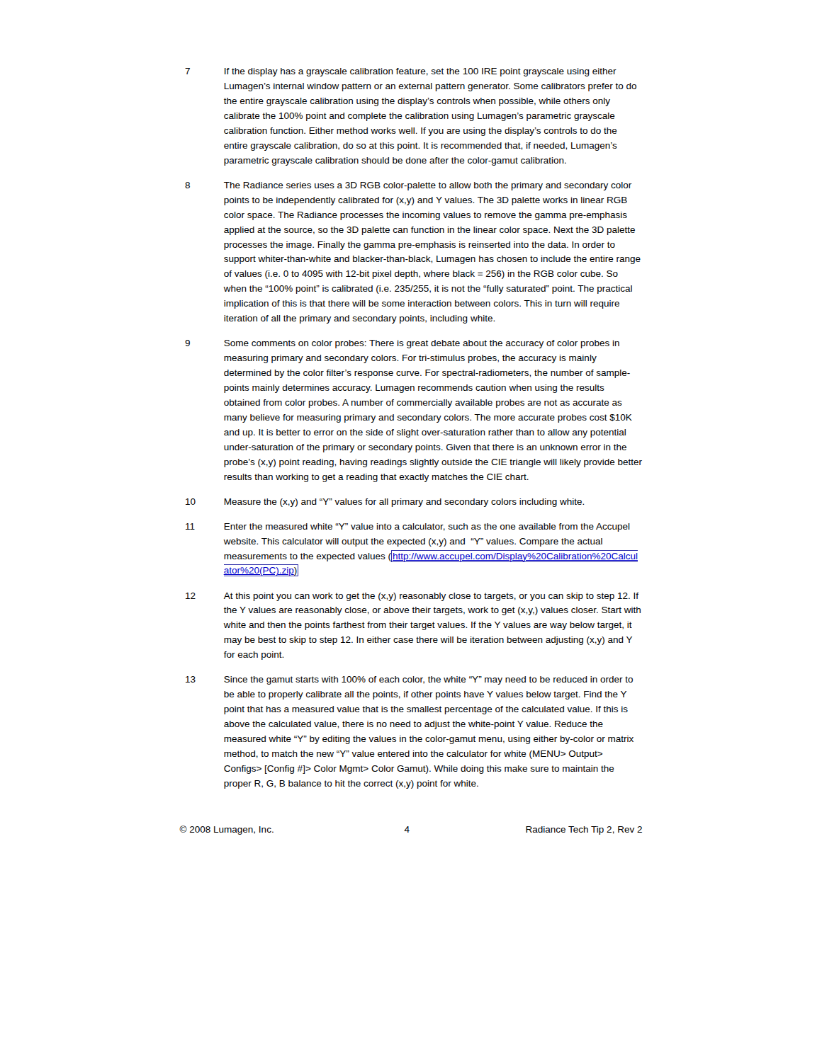If the display has a grayscale calibration feature, set the 100 IRE point grayscale using either Lumagen’s internal window pattern or an external pattern generator. Some calibrators prefer to do the entire grayscale calibration using the display’s controls when possible, while others only calibrate the 100% point and complete the calibration using Lumagen’s parametric grayscale calibration function. Either method works well. If you are using the display’s controls to do the entire grayscale calibration, do so at this point. It is recommended that, if needed, Lumagen’s parametric grayscale calibration should be done after the color-gamut calibration.
The Radiance series uses a 3D RGB color-palette to allow both the primary and secondary color points to be independently calibrated for (x,y) and Y values. The 3D palette works in linear RGB color space. The Radiance processes the incoming values to remove the gamma pre-emphasis applied at the source, so the 3D palette can function in the linear color space. Next the 3D palette processes the image. Finally the gamma pre-emphasis is reinserted into the data. In order to support whiter-than-white and blacker-than-black, Lumagen has chosen to include the entire range of values (i.e. 0 to 4095 with 12-bit pixel depth, where black = 256) in the RGB color cube. So when the “100% point” is calibrated (i.e. 235/255, it is not the “fully saturated” point. The practical implication of this is that there will be some interaction between colors. This in turn will require iteration of all the primary and secondary points, including white.
Some comments on color probes: There is great debate about the accuracy of color probes in measuring primary and secondary colors. For tri-stimulus probes, the accuracy is mainly determined by the color filter’s response curve. For spectral-radiometers, the number of sample-points mainly determines accuracy. Lumagen recommends caution when using the results obtained from color probes. A number of commercially available probes are not as accurate as many believe for measuring primary and secondary colors. The more accurate probes cost $10K and up. It is better to error on the side of slight over-saturation rather than to allow any potential under-saturation of the primary or secondary points. Given that there is an unknown error in the probe’s (x,y) point reading, having readings slightly outside the CIE triangle will likely provide better results than working to get a reading that exactly matches the CIE chart.
Measure the (x,y) and “Y” values for all primary and secondary colors including white.
Enter the measured white “Y” value into a calculator, such as the one available from the Accupel website. This calculator will output the expected (x,y) and “Y” values. Compare the actual measurements to the expected values (http://www.accupel.com/Display%20Calibration%20Calculator%20(PC).zip)
At this point you can work to get the (x,y) reasonably close to targets, or you can skip to step 12. If the Y values are reasonably close, or above their targets, work to get (x,y,) values closer. Start with white and then the points farthest from their target values. If the Y values are way below target, it may be best to skip to step 12. In either case there will be iteration between adjusting (x,y) and Y for each point.
Since the gamut starts with 100% of each color, the white “Y” may need to be reduced in order to be able to properly calibrate all the points, if other points have Y values below target. Find the Y point that has a measured value that is the smallest percentage of the calculated value. If this is above the calculated value, there is no need to adjust the white-point Y value. Reduce the measured white “Y” by editing the values in the color-gamut menu, using either by-color or matrix method, to match the new “Y” value entered into the calculator for white (MENU> Output> Configs> [Config #]> Color Mgmt> Color Gamut). While doing this make sure to maintain the proper R, G, B balance to hit the correct (x,y) point for white.
© 2008 Lumagen, Inc.
4
Radiance Tech Tip 2, Rev 2